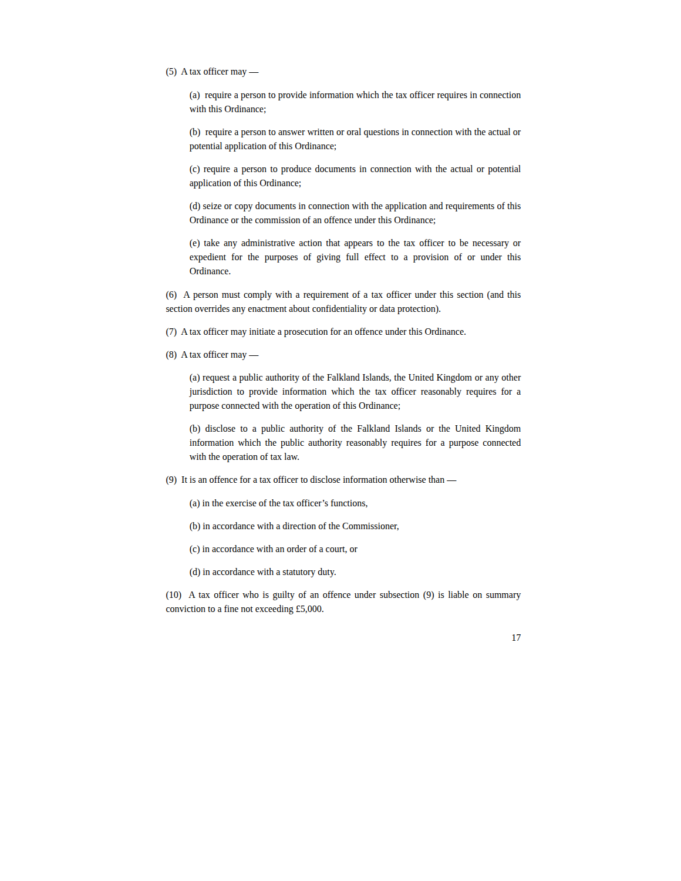(5) A tax officer may —
(a) require a person to provide information which the tax officer requires in connection with this Ordinance;
(b) require a person to answer written or oral questions in connection with the actual or potential application of this Ordinance;
(c) require a person to produce documents in connection with the actual or potential application of this Ordinance;
(d) seize or copy documents in connection with the application and requirements of this Ordinance or the commission of an offence under this Ordinance;
(e) take any administrative action that appears to the tax officer to be necessary or expedient for the purposes of giving full effect to a provision of or under this Ordinance.
(6) A person must comply with a requirement of a tax officer under this section (and this section overrides any enactment about confidentiality or data protection).
(7) A tax officer may initiate a prosecution for an offence under this Ordinance.
(8) A tax officer may —
(a) request a public authority of the Falkland Islands, the United Kingdom or any other jurisdiction to provide information which the tax officer reasonably requires for a purpose connected with the operation of this Ordinance;
(b) disclose to a public authority of the Falkland Islands or the United Kingdom information which the public authority reasonably requires for a purpose connected with the operation of tax law.
(9) It is an offence for a tax officer to disclose information otherwise than —
(a) in the exercise of the tax officer’s functions,
(b) in accordance with a direction of the Commissioner,
(c) in accordance with an order of a court, or
(d) in accordance with a statutory duty.
(10) A tax officer who is guilty of an offence under subsection (9) is liable on summary conviction to a fine not exceeding £5,000.
17